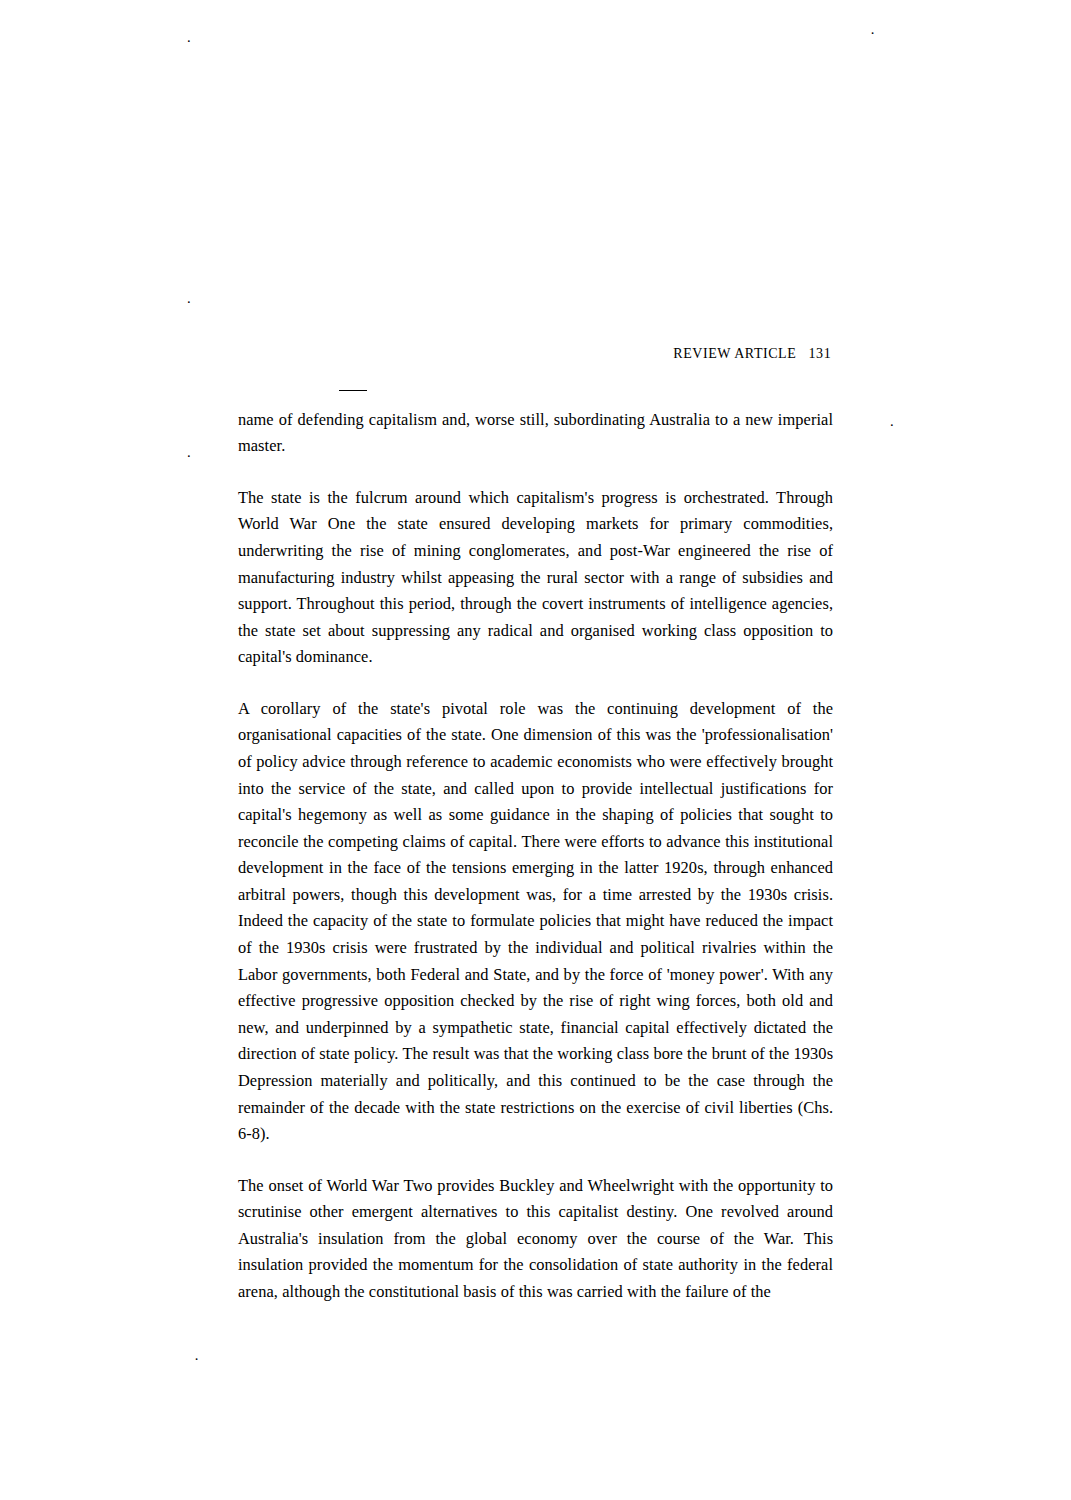. . . . . .
REVIEW ARTICLE 131
name of defending capitalism and, worse still, subordinating Australia to a new imperial master.
The state is the fulcrum around which capitalism's progress is orchestrated. Through World War One the state ensured developing markets for primary commodities, underwriting the rise of mining conglomerates, and post-War engineered the rise of manufacturing industry whilst appeasing the rural sector with a range of subsidies and support. Throughout this period, through the covert instruments of intelligence agencies, the state set about suppressing any radical and organised working class opposition to capital's dominance.
A corollary of the state's pivotal role was the continuing development of the organisational capacities of the state. One dimension of this was the 'professionalisation' of policy advice through reference to academic economists who were effectively brought into the service of the state, and called upon to provide intellectual justifications for capital's hegemony as well as some guidance in the shaping of policies that sought to reconcile the competing claims of capital. There were efforts to advance this institutional development in the face of the tensions emerging in the latter 1920s, through enhanced arbitral powers, though this development was, for a time arrested by the 1930s crisis. Indeed the capacity of the state to formulate policies that might have reduced the impact of the 1930s crisis were frustrated by the individual and political rivalries within the Labor governments, both Federal and State, and by the force of 'money power'. With any effective progressive opposition checked by the rise of right wing forces, both old and new, and underpinned by a sympathetic state, financial capital effectively dictated the direction of state policy. The result was that the working class bore the brunt of the 1930s Depression materially and politically, and this continued to be the case through the remainder of the decade with the state restrictions on the exercise of civil liberties (Chs. 6-8).
The onset of World War Two provides Buckley and Wheelwright with the opportunity to scrutinise other emergent alternatives to this capitalist destiny. One revolved around Australia's insulation from the global economy over the course of the War. This insulation provided the momentum for the consolidation of state authority in the federal arena, although the constitutional basis of this was carried with the failure of the